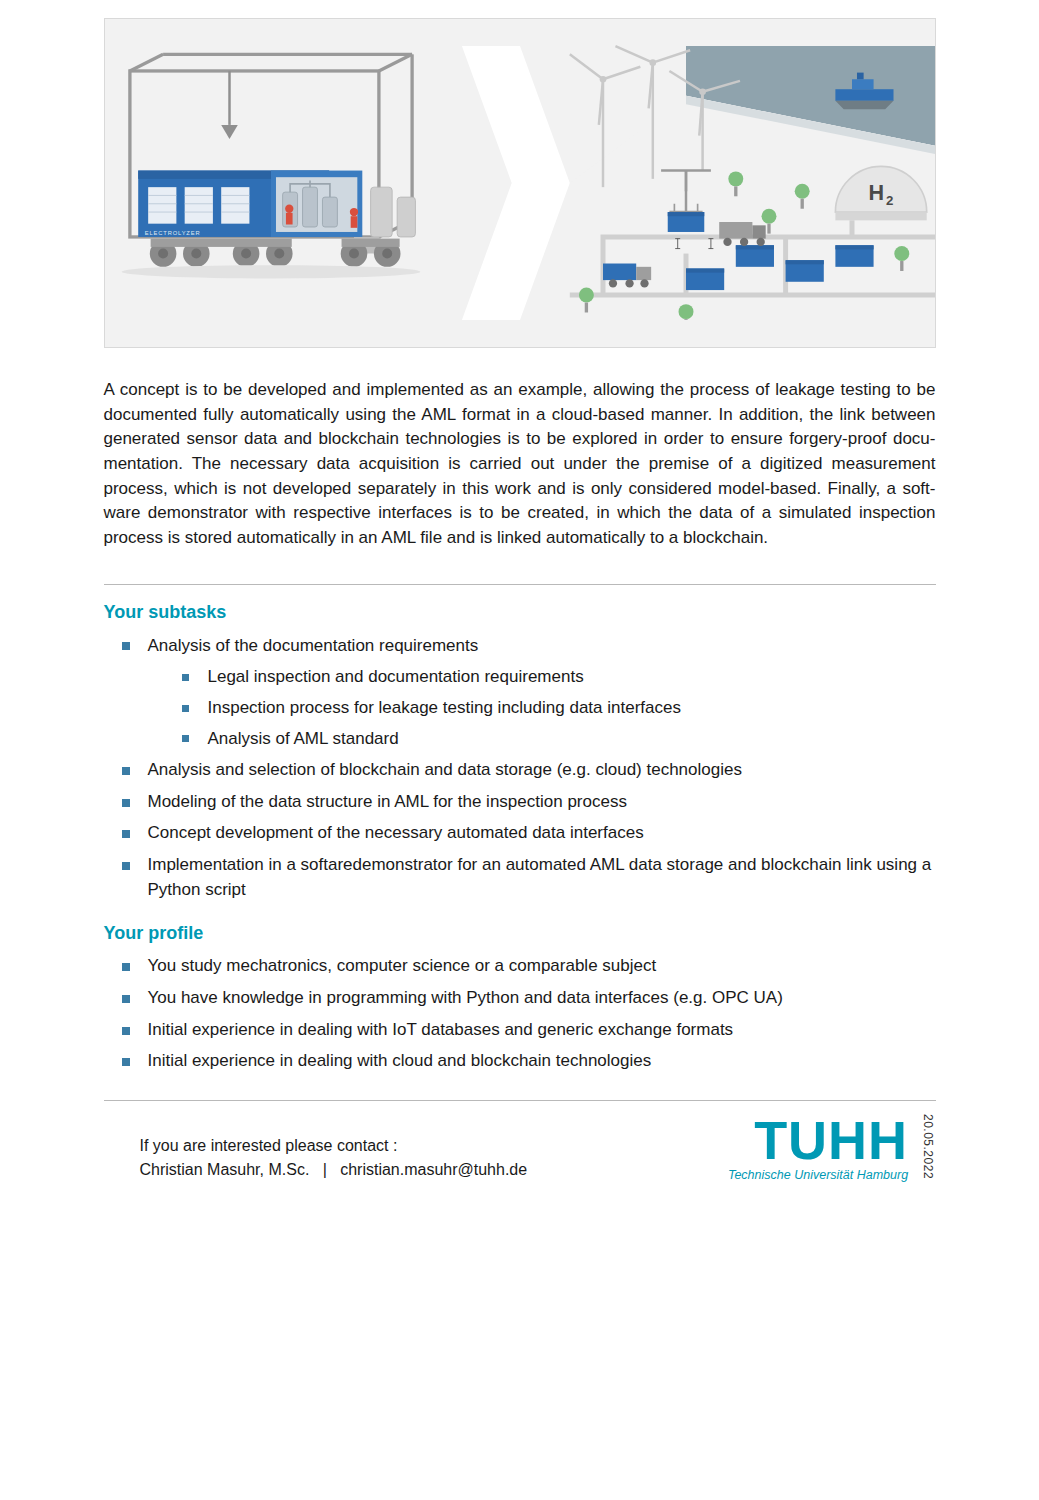Mobile electrolyser inspection and offshore hydrogen infrastructure ELECTROLYZER H 2
A concept is to be developed and implemented as an example, allowing the process of leakage testing to be documented fully automatically using the AML format in a cloud-based manner. In addition, the link between generated sensor data and blockchain technologies is to be explored in order to ensure forgery-proof documentation. The necessary data acquisition is carried out under the premise of a digitized measurement process, which is not developed separately in this work and is only considered model-based. Finally, a software demonstrator with respective interfaces is to be created, in which the data of a simulated inspection process is stored automatically in an AML file and is linked automatically to a blockchain.
Your subtasks
Analysis of the documentation requirements
Legal inspection and documentation requirements
Inspection process for leakage testing including data interfaces
Analysis of AML standard
Analysis and selection of blockchain and data storage (e.g. cloud) technologies
Modeling of the data structure in AML for the inspection process
Concept development of the necessary automated data interfaces
Implementation in a softaredemonstrator for an automated AML data storage and blockchain link using a Python script
Your profile
You study mechatronics, computer science or a comparable subject
You have knowledge in programming with Python and data interfaces (e.g. OPC UA)
Initial experience in dealing with IoT databases and generic exchange formats
Initial experience in dealing with cloud and blockchain technologies
If you are interested please contact :
Christian Masuhr, M.Sc. | christian.masuhr@tuhh.de
TUHH Technische Universität Hamburg
20.05.2022